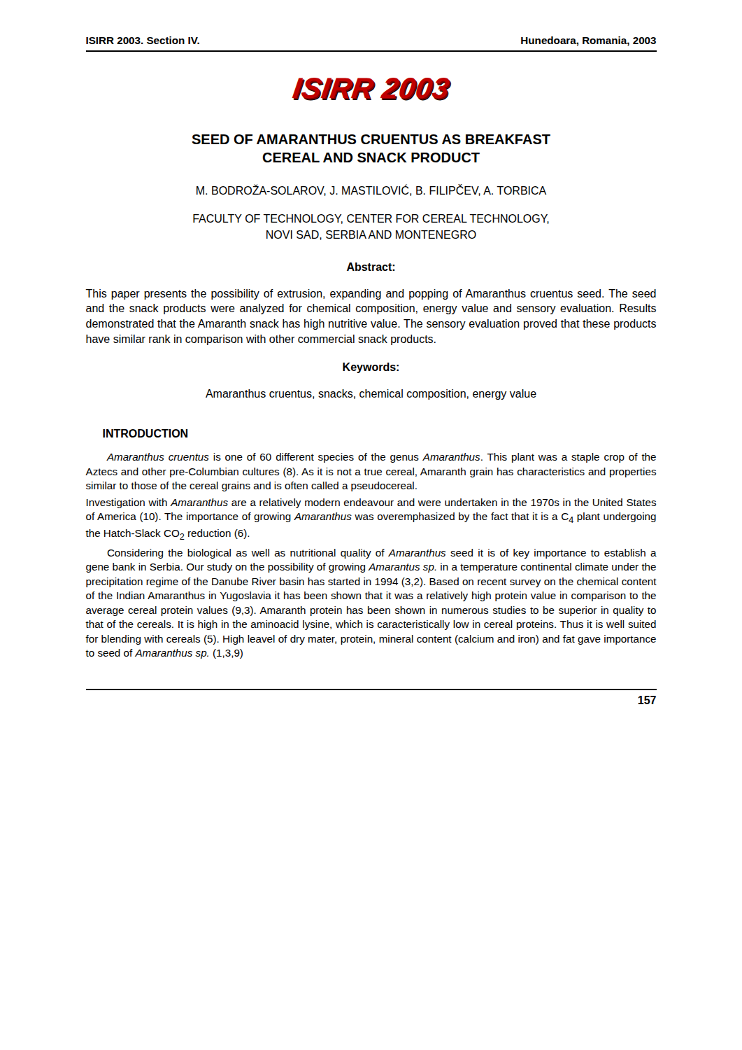ISIRR 2003. Section IV. Hunedoara, Romania, 2003
ISIRR 2003
SEED OF AMARANTHUS CRUENTUS AS BREAKFAST
CEREAL AND SNACK PRODUCT
M. BODROŽA-SOLAROV, J. MASTILOVIĆ, B. FILIPČEV, A. TORBICA
FACULTY OF TECHNOLOGY, CENTER FOR CEREAL TECHNOLOGY,
NOVI SAD, SERBIA AND MONTENEGRO
Abstract:
This paper presents the possibility of extrusion, expanding and popping of Amaranthus cruentus seed. The seed and the snack products were analyzed for chemical composition, energy value and sensory evaluation. Results demonstrated that the Amaranth snack has high nutritive value. The sensory evaluation proved that these products have similar rank in comparison with other commercial snack products.
Keywords:
Amaranthus cruentus, snacks, chemical composition, energy value
INTRODUCTION
Amaranthus cruentus is one of 60 different species of the genus Amaranthus. This plant was a staple crop of the Aztecs and other pre-Columbian cultures (8). As it is not a true cereal, Amaranth grain has characteristics and properties similar to those of the cereal grains and is often called a pseudocereal.
Investigation with Amaranthus are a relatively modern endeavour and were undertaken in the 1970s in the United States of America (10). The importance of growing Amaranthus was overemphasized by the fact that it is a C4 plant undergoing the Hatch-Slack CO2 reduction (6).
Considering the biological as well as nutritional quality of Amaranthus seed it is of key importance to establish a gene bank in Serbia. Our study on the possibility of growing Amarantus sp. in a temperature continental climate under the precipitation regime of the Danube River basin has started in 1994 (3,2). Based on recent survey on the chemical content of the Indian Amaranthus in Yugoslavia it has been shown that it was a relatively high protein value in comparison to the average cereal protein values (9,3). Amaranth protein has been shown in numerous studies to be superior in quality to that of the cereals. It is high in the aminoacid lysine, which is caracteristically low in cereal proteins. Thus it is well suited for blending with cereals (5). High leavel of dry mater, protein, mineral content (calcium and iron) and fat gave importance to seed of Amaranthus sp. (1,3,9)
157